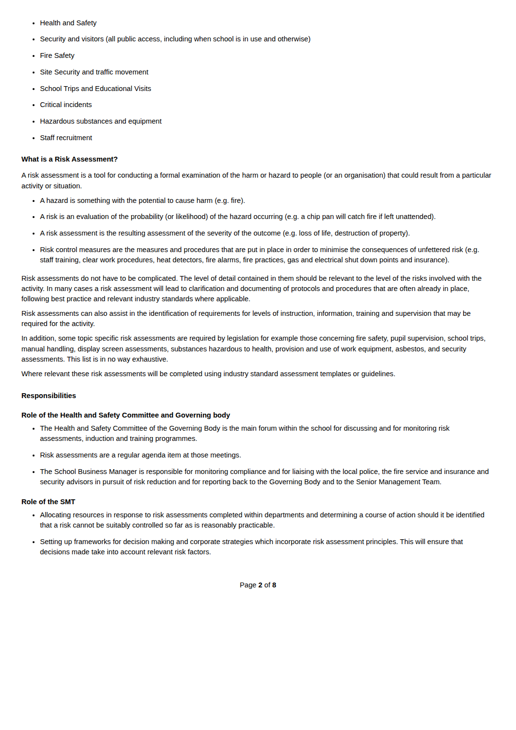Health and Safety
Security and visitors (all public access, including when school is in use and otherwise)
Fire Safety
Site Security and traffic movement
School Trips and Educational Visits
Critical incidents
Hazardous substances and equipment
Staff recruitment
What is a Risk Assessment?
A risk assessment is a tool for conducting a formal examination of the harm or hazard to people (or an organisation) that could result from a particular activity or situation.
A hazard is something with the potential to cause harm (e.g. fire).
A risk is an evaluation of the probability (or likelihood) of the hazard occurring (e.g. a chip pan will catch fire if left unattended).
A risk assessment is the resulting assessment of the severity of the outcome (e.g. loss of life, destruction of property).
Risk control measures are the measures and procedures that are put in place in order to minimise the consequences of unfettered risk (e.g. staff training, clear work procedures, heat detectors, fire alarms, fire practices, gas and electrical shut down points and insurance).
Risk assessments do not have to be complicated. The level of detail contained in them should be relevant to the level of the risks involved with the activity. In many cases a risk assessment will lead to clarification and documenting of protocols and procedures that are often already in place, following best practice and relevant industry standards where applicable.
Risk assessments can also assist in the identification of requirements for levels of instruction, information, training and supervision that may be required for the activity.
In addition, some topic specific risk assessments are required by legislation for example those concerning fire safety, pupil supervision, school trips, manual handling, display screen assessments, substances hazardous to health, provision and use of work equipment, asbestos, and security assessments. This list is in no way exhaustive.
Where relevant these risk assessments will be completed using industry standard assessment templates or guidelines.
Responsibilities
Role of the Health and Safety Committee and Governing body
The Health and Safety Committee of the Governing Body is the main forum within the school for discussing and for monitoring risk assessments, induction and training programmes.
Risk assessments are a regular agenda item at those meetings.
The School Business Manager is responsible for monitoring compliance and for liaising with the local police, the fire service and insurance and security advisors in pursuit of risk reduction and for reporting back to the Governing Body and to the Senior Management Team.
Role of the SMT
Allocating resources in response to risk assessments completed within departments and determining a course of action should it be identified that a risk cannot be suitably controlled so far as is reasonably practicable.
Setting up frameworks for decision making and corporate strategies which incorporate risk assessment principles. This will ensure that decisions made take into account relevant risk factors.
Page 2 of 8